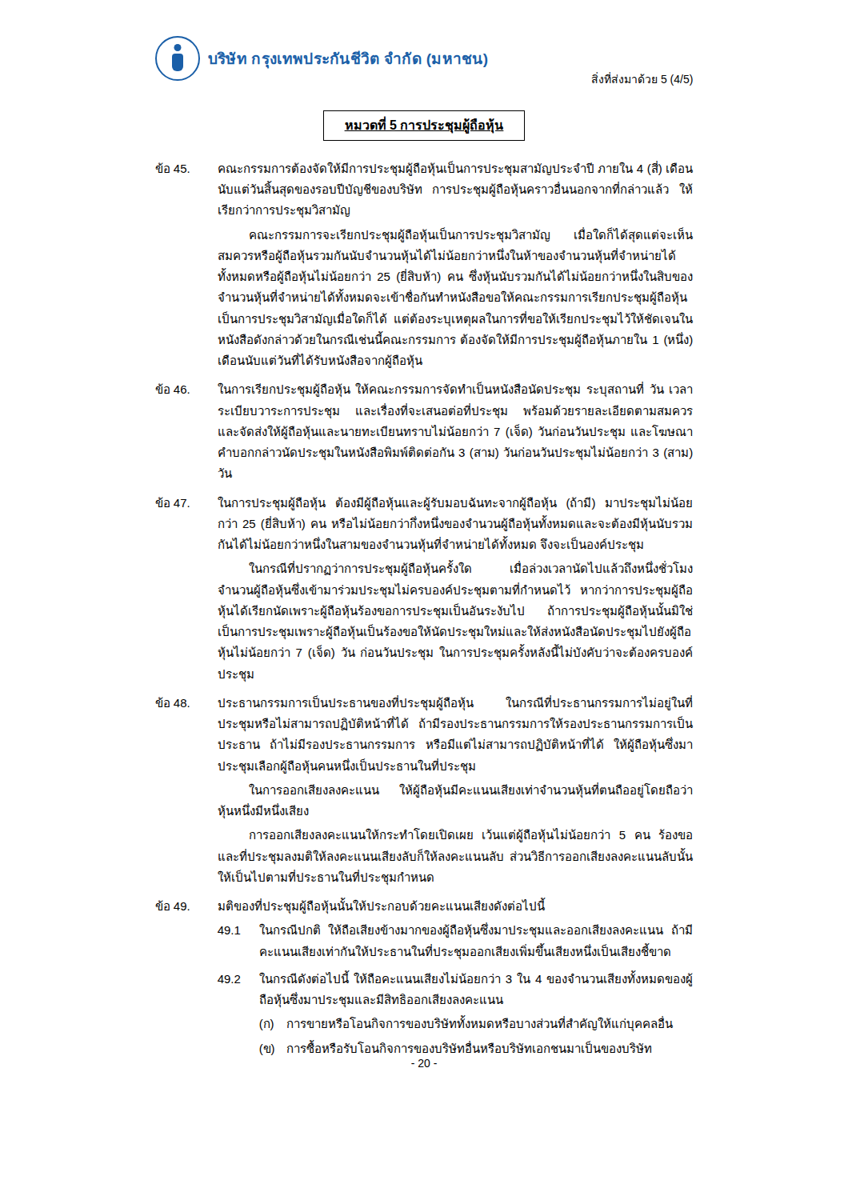บริษัท กรุงเทพประกันชีวิต จำกัด (มหาชน)
สิ่งที่ส่งมาด้วย 5 (4/5)
หมวดที่ 5 การประชุมผู้ถือหุ้น
ข้อ 45.
คณะกรรมการต้องจัดให้มีการประชุมผู้ถือหุ้นเป็นการประชุมสามัญประจำปี ภายใน 4 (สี่) เดือนนับแต่วันสิ้นสุดของรอบปีบัญชีของบริษัท การประชุมผู้ถือหุ้นคราวอื่นนอกจากที่กล่าวแล้ว ให้เรียกว่าการประชุมวิสามัญ
คณะกรรมการจะเรียกประชุมผู้ถือหุ้นเป็นการประชุมวิสามัญ เมื่อใดก็ได้สุดแต่จะเห็นสมควรหรือผู้ถือหุ้นรวมกันนับจำนวนหุ้นได้ไม่น้อยกว่าหนึ่งในห้าของจำนวนหุ้นที่จำหน่ายได้ทั้งหมดหรือผู้ถือหุ้นไม่น้อยกว่า 25 (ยี่สิบห้า) คน ซึ่งหุ้นนับรวมกันได้ไม่น้อยกว่าหนึ่งในสิบของจำนวนหุ้นที่จำหน่ายได้ทั้งหมดจะเข้าชื่อกันทำหนังสือขอให้คณะกรรมการเรียกประชุมผู้ถือหุ้นเป็นการประชุมวิสามัญเมื่อใดก็ได้ แต่ต้องระบุเหตุผลในการที่ขอให้เรียกประชุมไว้ให้ชัดเจนในหนังสือดังกล่าวด้วยในกรณีเช่นนี้คณะกรรมการ ต้องจัดให้มีการประชุมผู้ถือหุ้นภายใน 1 (หนึ่ง) เดือนนับแต่วันที่ได้รับหนังสือจากผู้ถือหุ้น
ข้อ 46.
ในการเรียกประชุมผู้ถือหุ้น ให้คณะกรรมการจัดทำเป็นหนังสือนัดประชุม ระบุสถานที่ วัน เวลา ระเบียบวาระการประชุม และเรื่องที่จะเสนอต่อที่ประชุม พร้อมด้วยรายละเอียดตามสมควร และจัดส่งให้ผู้ถือหุ้นและนายทะเบียนทราบไม่น้อยกว่า 7 (เจ็ด) วันก่อนวันประชุม และโฆษณาคำบอกกล่าวนัดประชุมในหนังสือพิมพ์ติดต่อกัน 3 (สาม) วันก่อนวันประชุมไม่น้อยกว่า 3 (สาม) วัน
ข้อ 47.
ในการประชุมผู้ถือหุ้น ต้องมีผู้ถือหุ้นและผู้รับมอบฉันทะจากผู้ถือหุ้น (ถ้ามี) มาประชุมไม่น้อยกว่า 25 (ยี่สิบห้า) คน หรือไม่น้อยกว่ากึ่งหนึ่งของจำนวนผู้ถือหุ้นทั้งหมดและจะต้องมีหุ้นนับรวมกันได้ไม่น้อยกว่าหนึ่งในสามของจำนวนหุ้นที่จำหน่ายได้ทั้งหมด จึงจะเป็นองค์ประชุม
ในกรณีที่ปรากฏว่าการประชุมผู้ถือหุ้นครั้งใด เมื่อล่วงเวลานัดไปแล้วถึงหนึ่งชั่วโมงจำนวนผู้ถือหุ้นซึ่งเข้ามาร่วมประชุมไม่ครบองค์ประชุมตามที่กำหนดไว้ หากว่าการประชุมผู้ถือหุ้นได้เรียกนัดเพราะผู้ถือหุ้นร้องขอการประชุมเป็นอันระงับไป ถ้าการประชุมผู้ถือหุ้นนั้นมิใช่เป็นการประชุมเพราะผู้ถือหุ้นเป็นร้องขอให้นัดประชุมใหม่และให้ส่งหนังสือนัดประชุมไปยังผู้ถือหุ้นไม่น้อยกว่า 7 (เจ็ด) วัน ก่อนวันประชุม ในการประชุมครั้งหลังนี้ไม่บังคับว่าจะต้องครบองค์ประชุม
ข้อ 48.
ประธานกรรมการเป็นประธานของที่ประชุมผู้ถือหุ้น ในกรณีที่ประธานกรรมการไม่อยู่ในที่ประชุมหรือไม่สามารถปฏิบัติหน้าที่ได้ ถ้ามีรองประธานกรรมการให้รองประธานกรรมการเป็นประธาน ถ้าไม่มีรองประธานกรรมการ หรือมีแต่ไม่สามารถปฏิบัติหน้าที่ได้ ให้ผู้ถือหุ้นซึ่งมาประชุมเลือกผู้ถือหุ้นคนหนึ่งเป็นประธานในที่ประชุม
ในการออกเสียงลงคะแนน ให้ผู้ถือหุ้นมีคะแนนเสียงเท่าจำนวนหุ้นที่ตนถืออยู่โดยถือว่า หุ้นหนึ่งมีหนึ่งเสียง
การออกเสียงลงคะแนนให้กระทำโดยเปิดเผย เว้นแต่ผู้ถือหุ้นไม่น้อยกว่า 5 คน ร้องขอและที่ประชุมลงมติให้ลงคะแนนเสียงลับก็ให้ลงคะแนนลับ ส่วนวิธีการออกเสียงลงคะแนนลับนั้นให้เป็นไปตามที่ประธานในที่ประชุมกำหนด
ข้อ 49.
มติของที่ประชุมผู้ถือหุ้นนั้นให้ประกอบด้วยคะแนนเสียงดังต่อไปนี้
49.1
ในกรณีปกติ ให้ถือเสียงข้างมากของผู้ถือหุ้นซึ่งมาประชุมและออกเสียงลงคะแนน ถ้ามีคะแนนเสียงเท่ากันให้ประธานในที่ประชุมออกเสียงเพิ่มขึ้นเสียงหนึ่งเป็นเสียงชี้ขาด
49.2
ในกรณีดังต่อไปนี้ ให้ถือคะแนนเสียงไม่น้อยกว่า 3 ใน 4 ของจำนวนเสียงทั้งหมดของผู้ถือหุ้นซึ่งมาประชุมและมีสิทธิออกเสียงลงคะแนน
(ก)
การขายหรือโอนกิจการของบริษัททั้งหมดหรือบางส่วนที่สำคัญให้แก่บุคคลอื่น
(ข)
การซื้อหรือรับโอนกิจการของบริษัทอื่นหรือบริษัทเอกชนมาเป็นของบริษัท
- 20 -